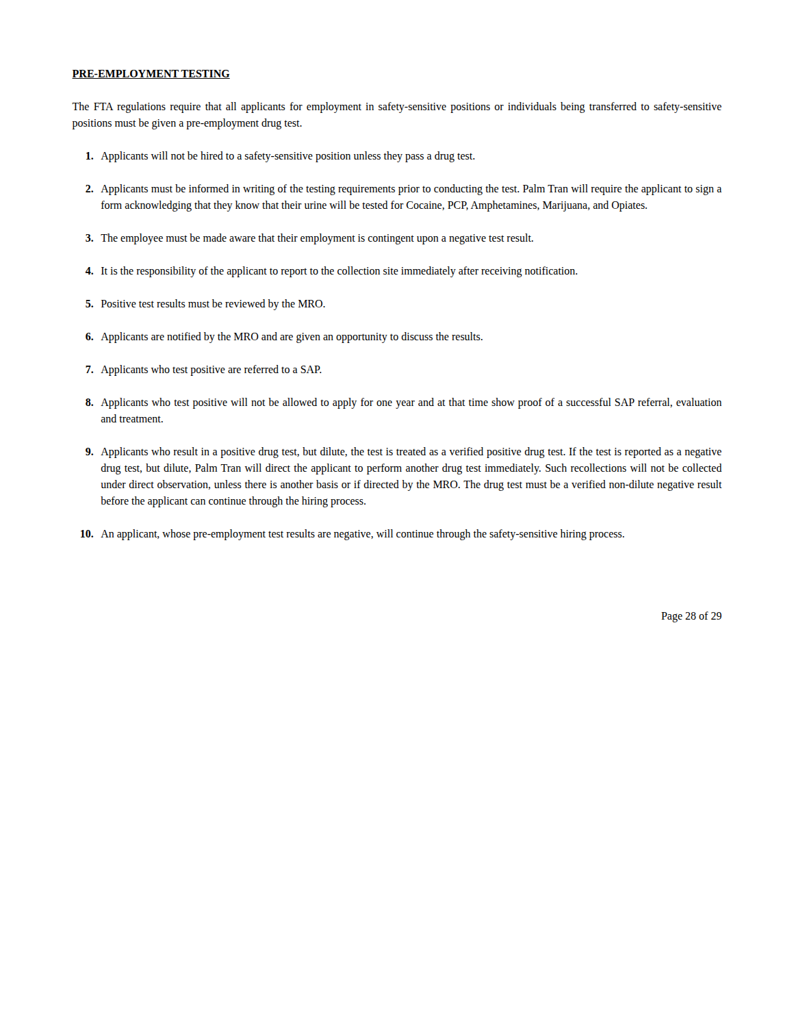PRE-EMPLOYMENT TESTING
The FTA regulations require that all applicants for employment in safety-sensitive positions or individuals being transferred to safety-sensitive positions must be given a pre-employment drug test.
Applicants will not be hired to a safety-sensitive position unless they pass a drug test.
Applicants must be informed in writing of the testing requirements prior to conducting the test. Palm Tran will require the applicant to sign a form acknowledging that they know that their urine will be tested for Cocaine, PCP, Amphetamines, Marijuana, and Opiates.
The employee must be made aware that their employment is contingent upon a negative test result.
It is the responsibility of the applicant to report to the collection site immediately after receiving notification.
Positive test results must be reviewed by the MRO.
Applicants are notified by the MRO and are given an opportunity to discuss the results.
Applicants who test positive are referred to a SAP.
Applicants who test positive will not be allowed to apply for one year and at that time show proof of a successful SAP referral, evaluation and treatment.
Applicants who result in a positive drug test, but dilute, the test is treated as a verified positive drug test. If the test is reported as a negative drug test, but dilute, Palm Tran will direct the applicant to perform another drug test immediately. Such recollections will not be collected under direct observation, unless there is another basis or if directed by the MRO. The drug test must be a verified non-dilute negative result before the applicant can continue through the hiring process.
An applicant, whose pre-employment test results are negative, will continue through the safety-sensitive hiring process.
Page 28 of 29